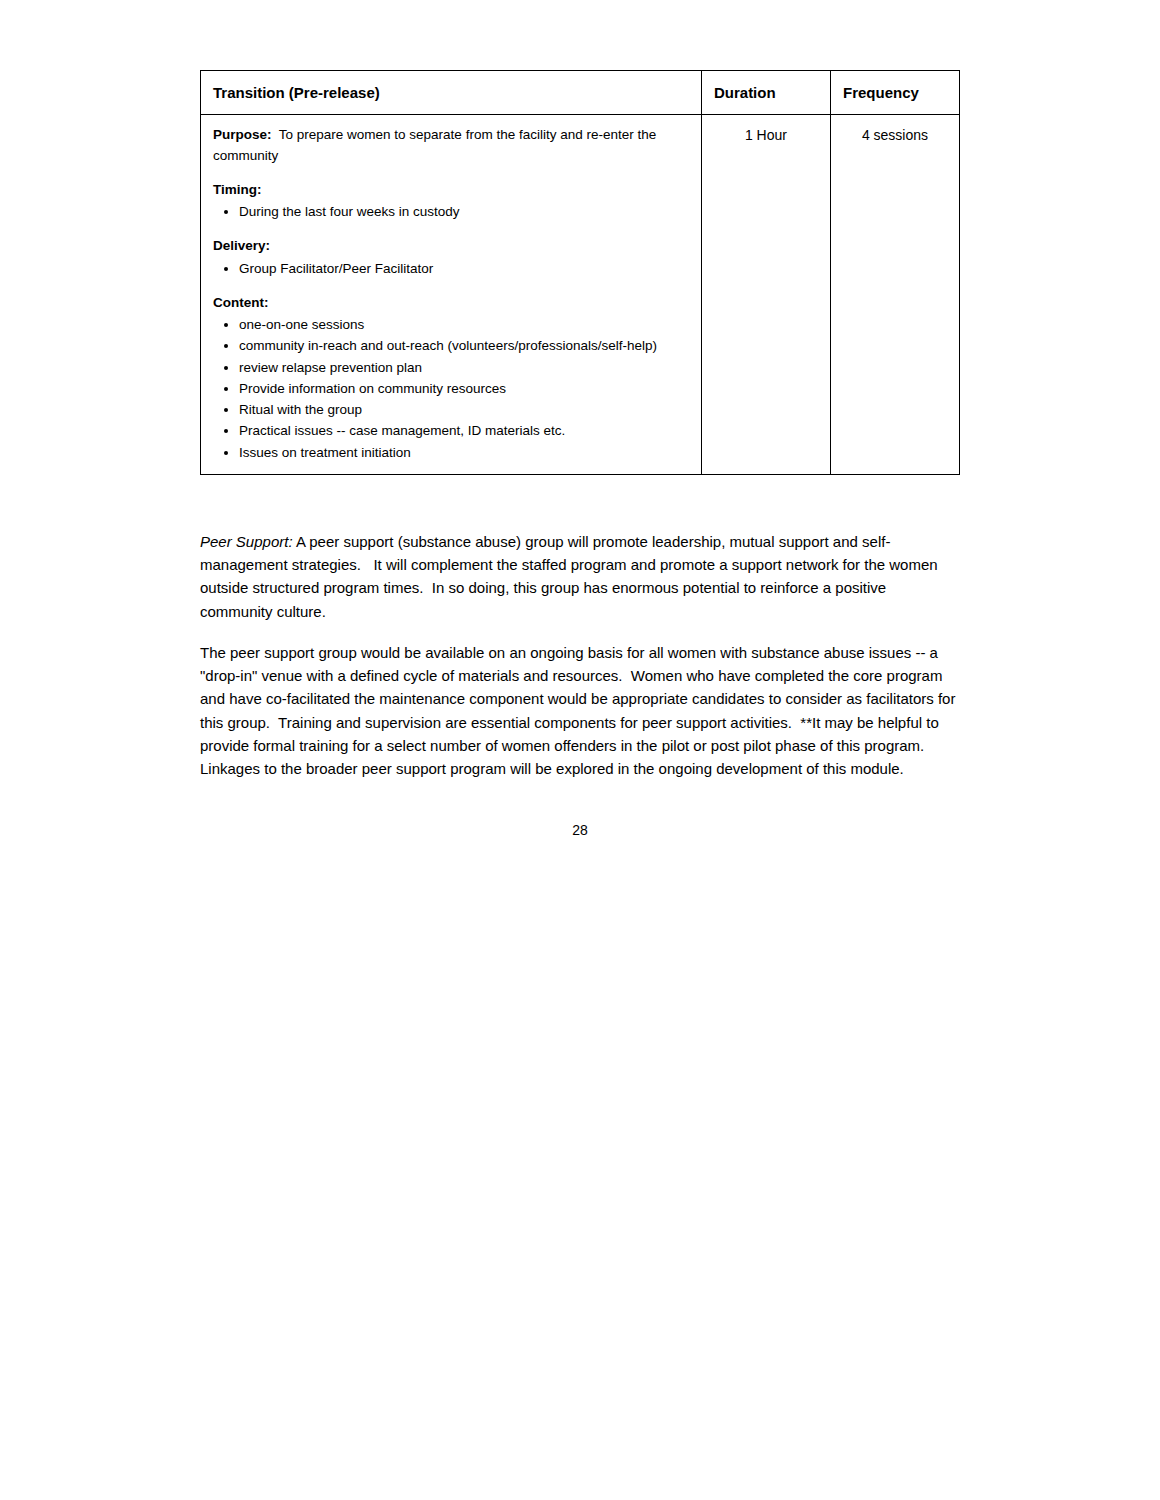| Transition (Pre-release) | Duration | Frequency |
| --- | --- | --- |
| Purpose: To prepare women to separate from the facility and re-enter the community Timing: During the last four weeks in custody Delivery: Group Facilitator/Peer Facilitator Content: one-on-one sessions community in-reach and out-reach (volunteers/professionals/self-help) review relapse prevention plan Provide information on community resources Ritual with the group Practical issues -- case management, ID materials etc. Issues on treatment initiation | 1 Hour | 4 sessions |
Peer Support: A peer support (substance abuse) group will promote leadership, mutual support and self-management strategies. It will complement the staffed program and promote a support network for the women outside structured program times. In so doing, this group has enormous potential to reinforce a positive community culture.
The peer support group would be available on an ongoing basis for all women with substance abuse issues -- a "drop-in" venue with a defined cycle of materials and resources. Women who have completed the core program and have co-facilitated the maintenance component would be appropriate candidates to consider as facilitators for this group. Training and supervision are essential components for peer support activities. **It may be helpful to provide formal training for a select number of women offenders in the pilot or post pilot phase of this program. Linkages to the broader peer support program will be explored in the ongoing development of this module.
28